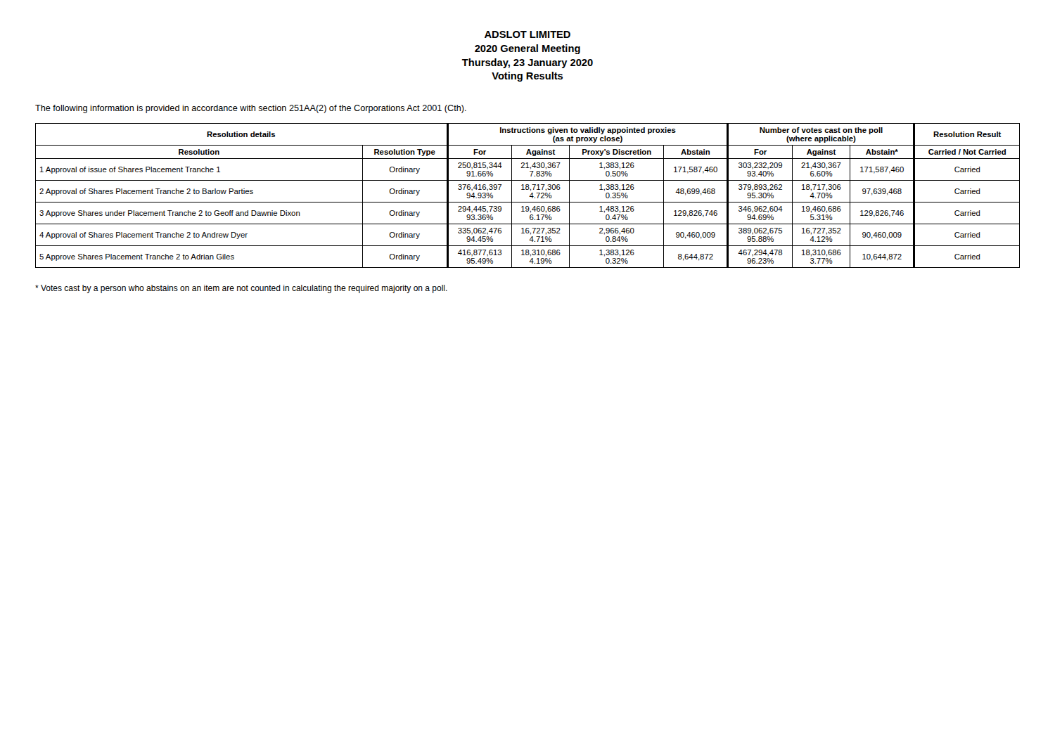ADSLOT LIMITED
2020 General Meeting
Thursday, 23 January 2020
Voting Results
The following information is provided in accordance with section 251AA(2) of the Corporations Act 2001 (Cth).
| Resolution details | Instructions given to validly appointed proxies (as at proxy close) | Number of votes cast on the poll (where applicable) | Resolution Result |
| --- | --- | --- | --- |
| Resolution | Resolution Type | For | Against | Proxy's Discretion | Abstain | For | Against | Abstain* | Carried / Not Carried |
| 1 Approval of issue of Shares Placement Tranche 1 | Ordinary | 250,815,344 91.66% | 21,430,367 7.83% | 1,383,126 0.50% | 171,587,460 | 303,232,209 93.40% | 21,430,367 6.60% | 171,587,460 | Carried |
| 2 Approval of Shares Placement Tranche 2 to Barlow Parties | Ordinary | 376,416,397 94.93% | 18,717,306 4.72% | 1,383,126 0.35% | 48,699,468 | 379,893,262 95.30% | 18,717,306 4.70% | 97,639,468 | Carried |
| 3 Approve Shares under Placement Tranche 2 to Geoff and Dawnie Dixon | Ordinary | 294,445,739 93.36% | 19,460,686 6.17% | 1,483,126 0.47% | 129,826,746 | 346,962,604 94.69% | 19,460,686 5.31% | 129,826,746 | Carried |
| 4 Approval of Shares Placement Tranche 2 to Andrew Dyer | Ordinary | 335,062,476 94.45% | 16,727,352 4.71% | 2,966,460 0.84% | 90,460,009 | 389,062,675 95.88% | 16,727,352 4.12% | 90,460,009 | Carried |
| 5 Approve Shares Placement Tranche 2 to Adrian Giles | Ordinary | 416,877,613 95.49% | 18,310,686 4.19% | 1,383,126 0.32% | 8,644,872 | 467,294,478 96.23% | 18,310,686 3.77% | 10,644,872 | Carried |
* Votes cast by a person who abstains on an item are not counted in calculating the required majority on a poll.